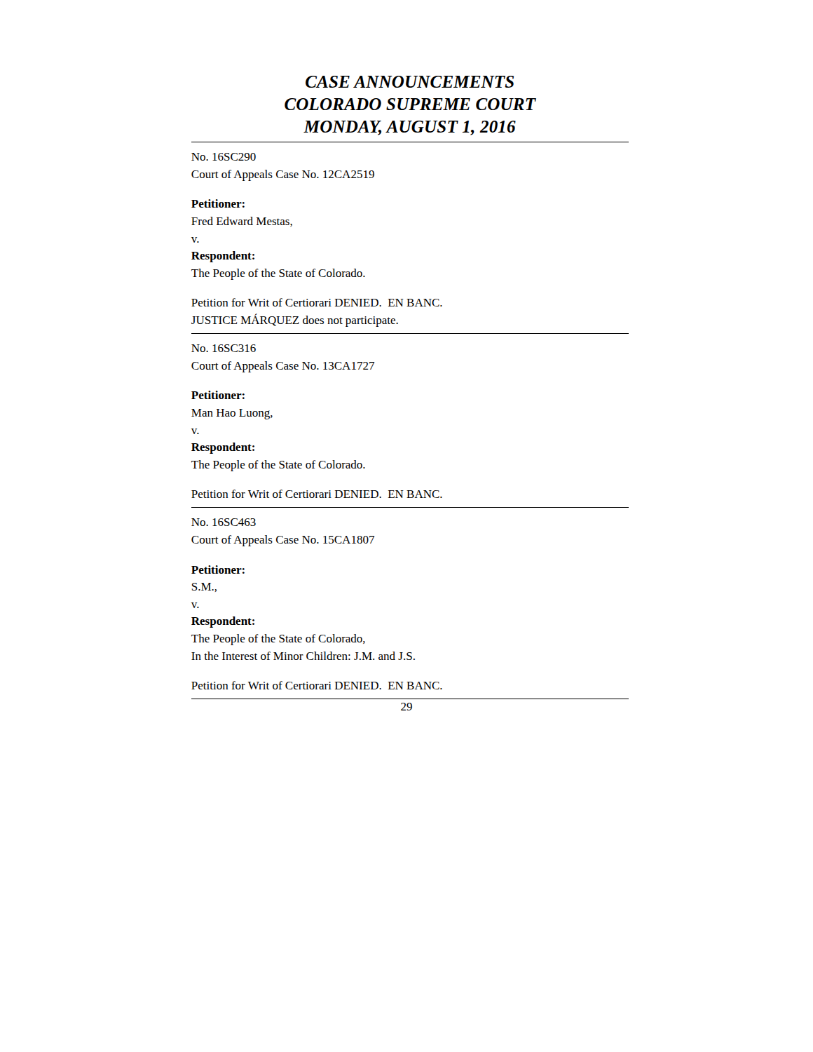CASE ANNOUNCEMENTS
COLORADO SUPREME COURT
MONDAY, AUGUST 1, 2016
No. 16SC290
Court of Appeals Case No. 12CA2519
Petitioner:
Fred Edward Mestas,
v.
Respondent:
The People of the State of Colorado.
Petition for Writ of Certiorari DENIED. EN BANC.
JUSTICE MÁRQUEZ does not participate.
No. 16SC316
Court of Appeals Case No. 13CA1727
Petitioner:
Man Hao Luong,
v.
Respondent:
The People of the State of Colorado.
Petition for Writ of Certiorari DENIED. EN BANC.
No. 16SC463
Court of Appeals Case No. 15CA1807
Petitioner:
S.M.,
v.
Respondent:
The People of the State of Colorado,
In the Interest of Minor Children: J.M. and J.S.
Petition for Writ of Certiorari DENIED. EN BANC.
29